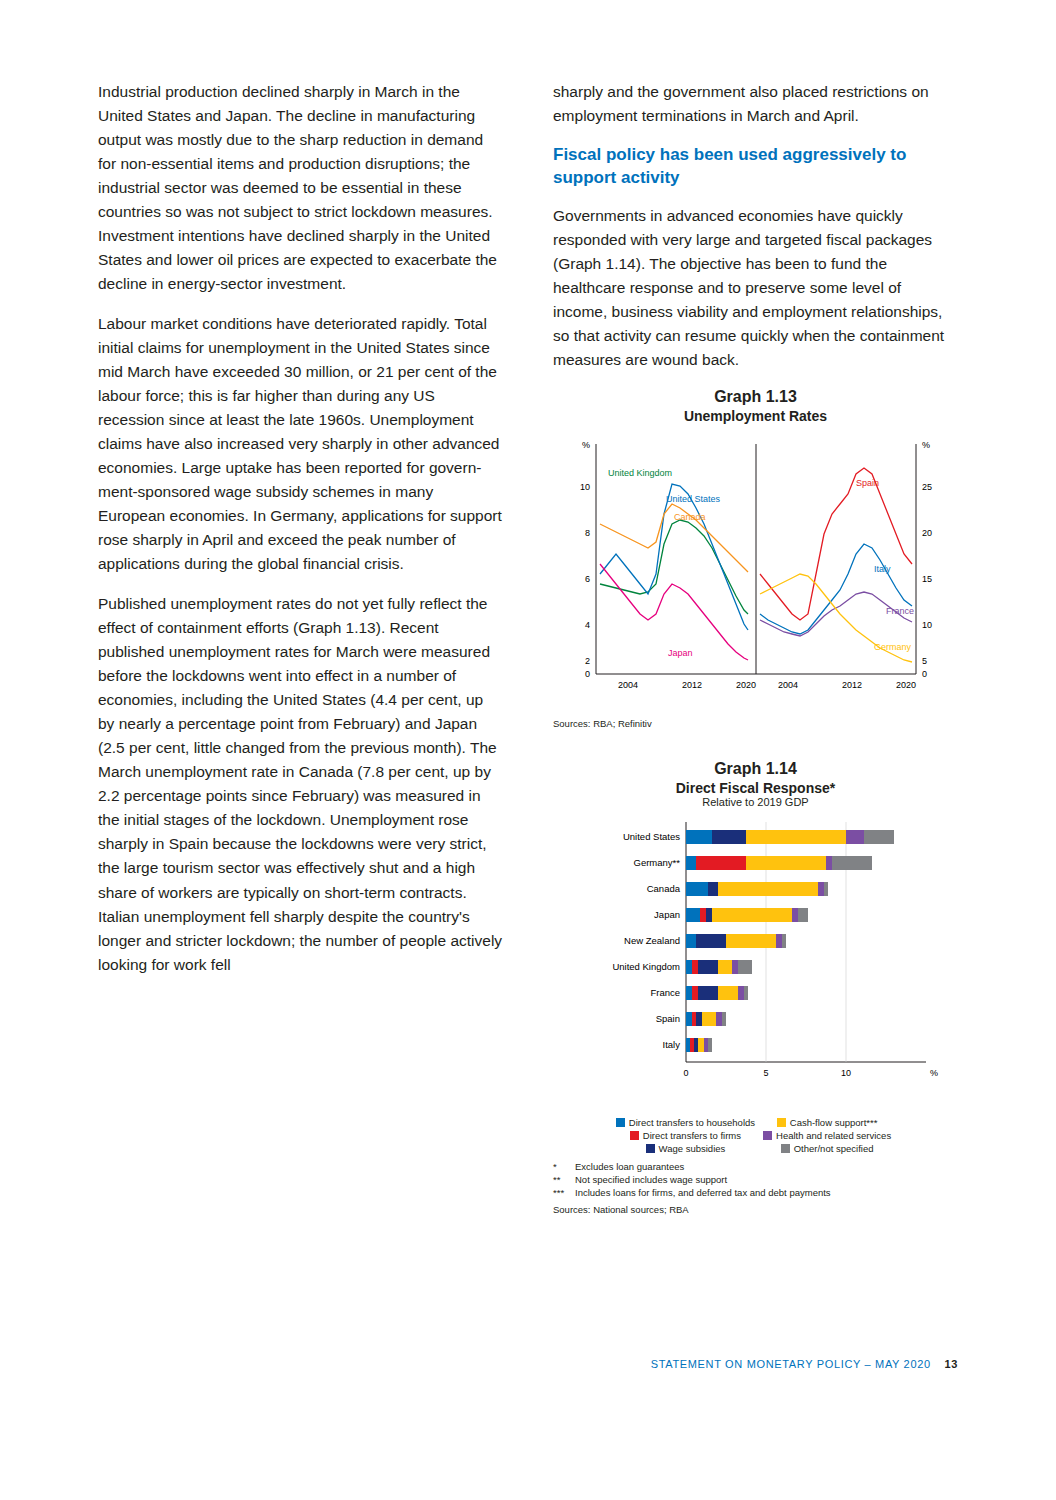Industrial production declined sharply in March in the United States and Japan. The decline in manufacturing output was mostly due to the sharp reduction in demand for non-essential items and production disruptions; the industrial sector was deemed to be essential in these countries so was not subject to strict lockdown measures. Investment intentions have declined sharply in the United States and lower oil prices are expected to exacerbate the decline in energy-sector investment.
Labour market conditions have deteriorated rapidly. Total initial claims for unemployment in the United States since mid March have exceeded 30 million, or 21 per cent of the labour force; this is far higher than during any US recession since at least the late 1960s. Unemployment claims have also increased very sharply in other advanced economies. Large uptake has been reported for govern­ment-sponsored wage subsidy schemes in many European economies. In Germany, applications for support rose sharply in April and exceed the peak number of applications during the global financial crisis.
Published unemployment rates do not yet fully reflect the effect of containment efforts (Graph 1.13). Recent published unemployment rates for March were measured before the lockdowns went into effect in a number of economies, including the United States (4.4 per cent, up by nearly a percentage point from February) and Japan (2.5 per cent, little changed from the previous month). The March unemployment rate in Canada (7.8 per cent, up by 2.2 percentage points since February) was measured in the initial stages of the lockdown. Unemployment rose sharply in Spain because the lockdowns were very strict, the large tourism sector was effectively shut and a high share of workers are typically on short-term contracts. Italian unemployment fell sharply despite the country's longer and stricter lockdown; the number of people actively looking for work fell
sharply and the government also placed restrictions on employment terminations in March and April.
Fiscal policy has been used aggressively to support activity
Governments in advanced economies have quickly responded with very large and targeted fiscal packages (Graph 1.14). The objective has been to fund the healthcare response and to preserve some level of income, business viability and employment relationships, so that activity can resume quickly when the containment measures are wound back.
Graph 1.13
Unemployment Rates
% 10 8 6 4 2 0 % 25 20 15 10 5 0 2004 2012 2020 2004 2012 2020 United Kingdom United States Canada Japan Spain Italy France Germany
Sources: RBA; Refinitiv
Graph 1.14
Direct Fiscal Response*
Relative to 2019 GDP
0 5 10 % United States Germany** Canada Japan New Zealand United Kingdom France Spain Italy
| Direct transfers to households | Cash-flow support*** |
| Direct transfers to firms | Health and related services |
| Wage subsidies | Other/not specified |
*Excludes loan guarantees
**Not specified includes wage support
***Includes loans for firms, and deferred tax and debt payments
Sources: National sources; RBA
STATEMENT ON MONETARY POLICY – MAY 2020 13